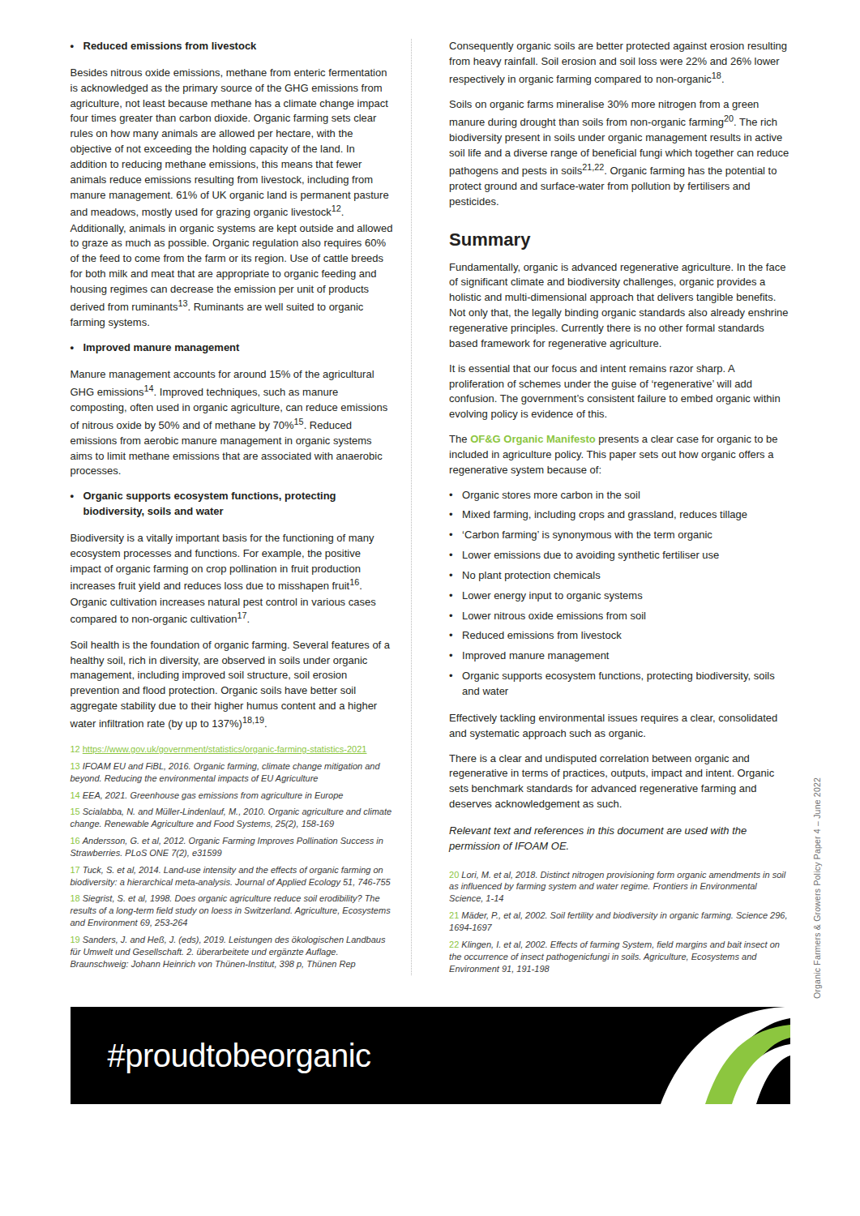Reduced emissions from livestock
Besides nitrous oxide emissions, methane from enteric fermentation is acknowledged as the primary source of the GHG emissions from agriculture, not least because methane has a climate change impact four times greater than carbon dioxide. Organic farming sets clear rules on how many animals are allowed per hectare, with the objective of not exceeding the holding capacity of the land. In addition to reducing methane emissions, this means that fewer animals reduce emissions resulting from livestock, including from manure management. 61% of UK organic land is permanent pasture and meadows, mostly used for grazing organic livestock12. Additionally, animals in organic systems are kept outside and allowed to graze as much as possible. Organic regulation also requires 60% of the feed to come from the farm or its region. Use of cattle breeds for both milk and meat that are appropriate to organic feeding and housing regimes can decrease the emission per unit of products derived from ruminants13. Ruminants are well suited to organic farming systems.
Improved manure management
Manure management accounts for around 15% of the agricultural GHG emissions14. Improved techniques, such as manure composting, often used in organic agriculture, can reduce emissions of nitrous oxide by 50% and of methane by 70%15. Reduced emissions from aerobic manure management in organic systems aims to limit methane emissions that are associated with anaerobic processes.
Organic supports ecosystem functions, protecting biodiversity, soils and water
Biodiversity is a vitally important basis for the functioning of many ecosystem processes and functions. For example, the positive impact of organic farming on crop pollination in fruit production increases fruit yield and reduces loss due to misshapen fruit16. Organic cultivation increases natural pest control in various cases compared to non-organic cultivation17.
Soil health is the foundation of organic farming. Several features of a healthy soil, rich in diversity, are observed in soils under organic management, including improved soil structure, soil erosion prevention and flood protection. Organic soils have better soil aggregate stability due to their higher humus content and a higher water infiltration rate (by up to 137%)18,19.
12 https://www.gov.uk/government/statistics/organic-farming-statistics-2021
13 IFOAM EU and FiBL, 2016. Organic farming, climate change mitigation and beyond. Reducing the environmental impacts of EU Agriculture
14 EEA, 2021. Greenhouse gas emissions from agriculture in Europe
15 Scialabba, N. and Müller-Lindenlauf, M., 2010. Organic agriculture and climate change. Renewable Agriculture and Food Systems, 25(2), 158-169
16 Andersson, G. et al, 2012. Organic Farming Improves Pollination Success in Strawberries. PLoS ONE 7(2), e31599
17 Tuck, S. et al, 2014. Land-use intensity and the effects of organic farming on biodiversity: a hierarchical meta-analysis. Journal of Applied Ecology 51, 746-755
18 Siegrist, S. et al, 1998. Does organic agriculture reduce soil erodibility? The results of a long-term field study on loess in Switzerland. Agriculture, Ecosystems and Environment 69, 253-264
19 Sanders, J. and Heß, J. (eds), 2019. Leistungen des ökologischen Landbaus für Umwelt und Gesellschaft. 2. überarbeitete und ergänzte Auflage. Braunschweig: Johann Heinrich von Thünen-Institut, 398 p, Thünen Rep
Consequently organic soils are better protected against erosion resulting from heavy rainfall. Soil erosion and soil loss were 22% and 26% lower respectively in organic farming compared to non-organic18.
Soils on organic farms mineralise 30% more nitrogen from a green manure during drought than soils from non-organic farming20. The rich biodiversity present in soils under organic management results in active soil life and a diverse range of beneficial fungi which together can reduce pathogens and pests in soils21,22. Organic farming has the potential to protect ground and surface-water from pollution by fertilisers and pesticides.
Summary
Fundamentally, organic is advanced regenerative agriculture. In the face of significant climate and biodiversity challenges, organic provides a holistic and multi-dimensional approach that delivers tangible benefits. Not only that, the legally binding organic standards also already enshrine regenerative principles. Currently there is no other formal standards based framework for regenerative agriculture.
It is essential that our focus and intent remains razor sharp. A proliferation of schemes under the guise of ‘regenerative’ will add confusion. The government’s consistent failure to embed organic within evolving policy is evidence of this.
The OF&G Organic Manifesto presents a clear case for organic to be included in agriculture policy. This paper sets out how organic offers a regenerative system because of:
Organic stores more carbon in the soil
Mixed farming, including crops and grassland, reduces tillage
‘Carbon farming’ is synonymous with the term organic
Lower emissions due to avoiding synthetic fertiliser use
No plant protection chemicals
Lower energy input to organic systems
Lower nitrous oxide emissions from soil
Reduced emissions from livestock
Improved manure management
Organic supports ecosystem functions, protecting biodiversity, soils and water
Effectively tackling environmental issues requires a clear, consolidated and systematic approach such as organic.
There is a clear and undisputed correlation between organic and regenerative in terms of practices, outputs, impact and intent. Organic sets benchmark standards for advanced regenerative farming and deserves acknowledgement as such.
Relevant text and references in this document are used with the permission of IFOAM OE.
20 Lori, M. et al, 2018. Distinct nitrogen provisioning form organic amendments in soil as influenced by farming system and water regime. Frontiers in Environmental Science, 1-14
21 Mäder, P., et al, 2002. Soil fertility and biodiversity in organic farming. Science 296, 1694-1697
22 Klingen, I. et al, 2002. Effects of farming System, field margins and bait insect on the occurrence of insect pathogenicfungi in soils. Agriculture, Ecosystems and Environment 91, 191-198
#proudtobeorganic
Organic Farmers & Growers Policy Paper 4 – June 2022